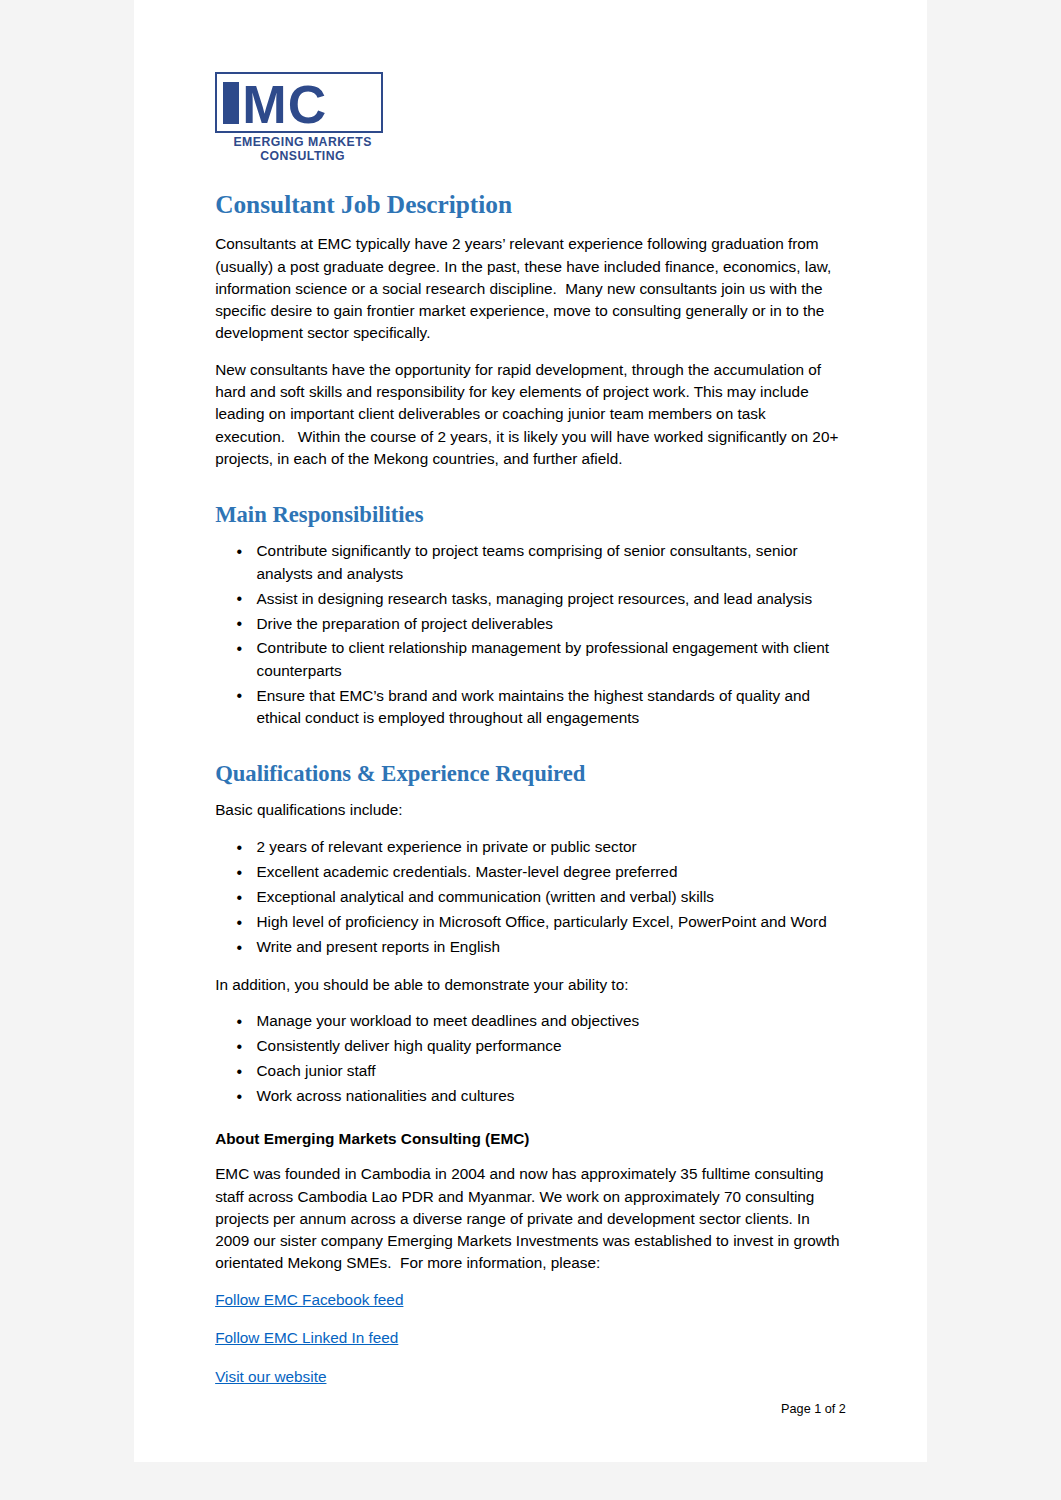MC
EMERGING MARKETS
CONSULTING
Consultant Job Description
Consultants at EMC typically have 2 years’ relevant experience following graduation from (usually) a post graduate degree. In the past, these have included finance, economics, law, information science or a social research discipline. Many new consultants join us with the specific desire to gain frontier market experience, move to consulting generally or in to the development sector specifically.
New consultants have the opportunity for rapid development, through the accumulation of hard and soft skills and responsibility for key elements of project work. This may include leading on important client deliverables or coaching junior team members on task execution. Within the course of 2 years, it is likely you will have worked significantly on 20+ projects, in each of the Mekong countries, and further afield.
Main Responsibilities
Contribute significantly to project teams comprising of senior consultants, senior analysts and analysts
Assist in designing research tasks, managing project resources, and lead analysis
Drive the preparation of project deliverables
Contribute to client relationship management by professional engagement with client counterparts
Ensure that EMC’s brand and work maintains the highest standards of quality and ethical conduct is employed throughout all engagements
Qualifications & Experience Required
Basic qualifications include:
2 years of relevant experience in private or public sector
Excellent academic credentials. Master-level degree preferred
Exceptional analytical and communication (written and verbal) skills
High level of proficiency in Microsoft Office, particularly Excel, PowerPoint and Word
Write and present reports in English
In addition, you should be able to demonstrate your ability to:
Manage your workload to meet deadlines and objectives
Consistently deliver high quality performance
Coach junior staff
Work across nationalities and cultures
About Emerging Markets Consulting (EMC)
EMC was founded in Cambodia in 2004 and now has approximately 35 fulltime consulting staff across Cambodia Lao PDR and Myanmar. We work on approximately 70 consulting projects per annum across a diverse range of private and development sector clients. In 2009 our sister company Emerging Markets Investments was established to invest in growth orientated Mekong SMEs. For more information, please:
Follow EMC Facebook feed
Follow EMC Linked In feed
Visit our website
Page 1 of 2